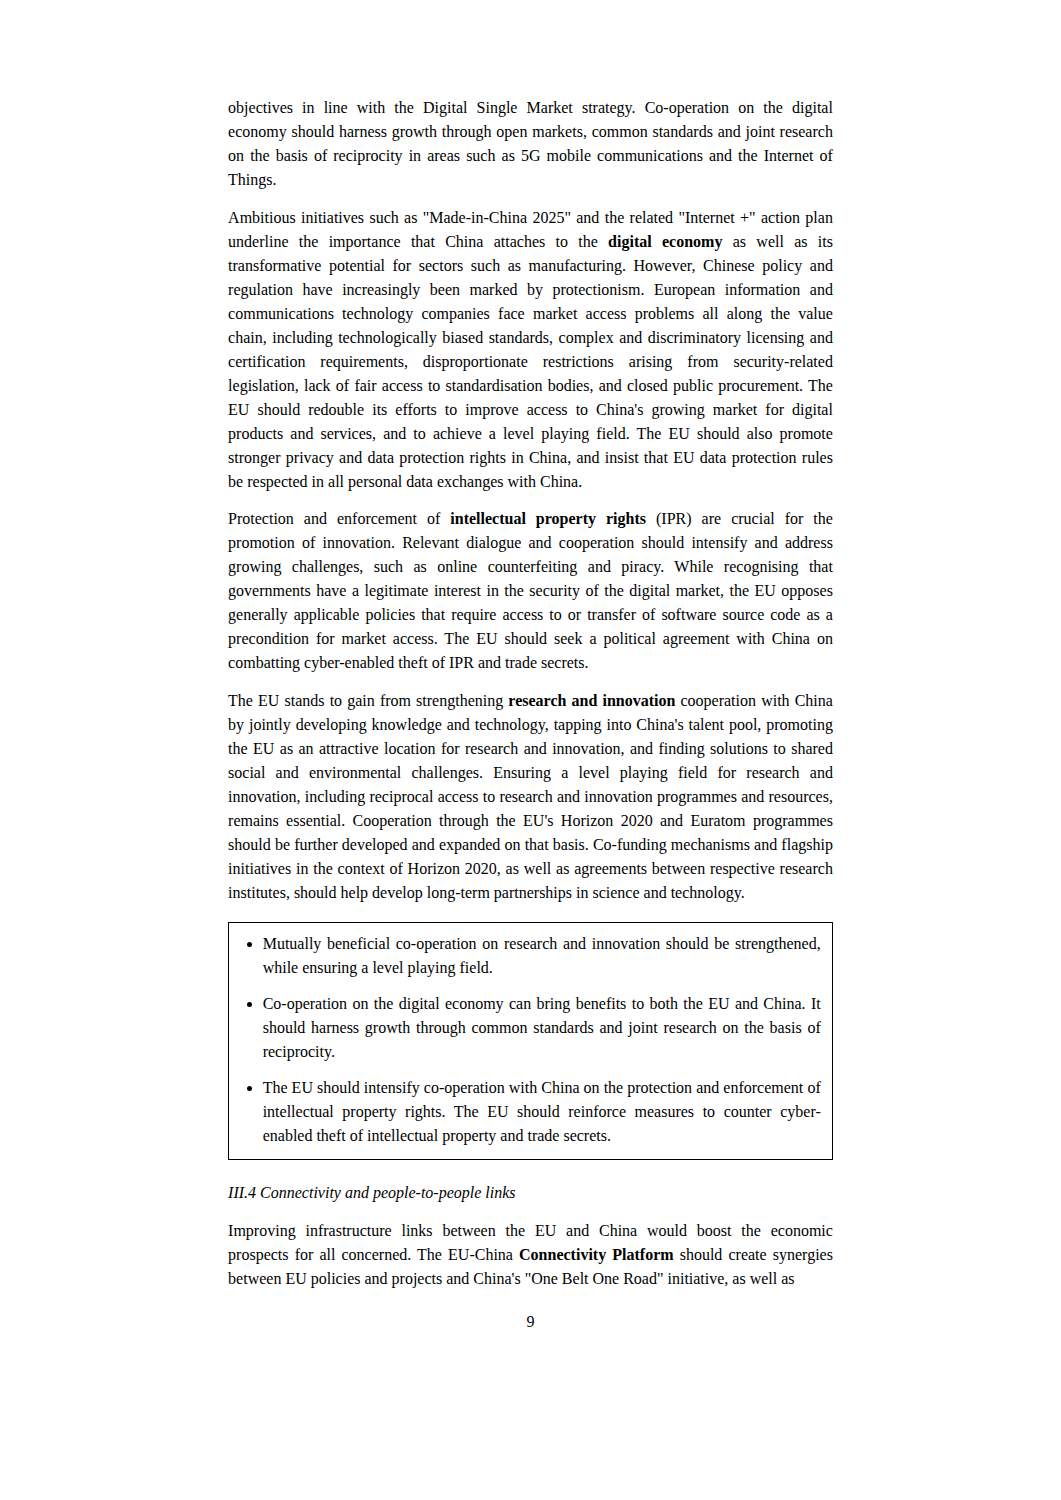objectives in line with the Digital Single Market strategy. Co-operation on the digital economy should harness growth through open markets, common standards and joint research on the basis of reciprocity in areas such as 5G mobile communications and the Internet of Things.
Ambitious initiatives such as "Made-in-China 2025" and the related "Internet +" action plan underline the importance that China attaches to the digital economy as well as its transformative potential for sectors such as manufacturing. However, Chinese policy and regulation have increasingly been marked by protectionism. European information and communications technology companies face market access problems all along the value chain, including technologically biased standards, complex and discriminatory licensing and certification requirements, disproportionate restrictions arising from security-related legislation, lack of fair access to standardisation bodies, and closed public procurement. The EU should redouble its efforts to improve access to China's growing market for digital products and services, and to achieve a level playing field. The EU should also promote stronger privacy and data protection rights in China, and insist that EU data protection rules be respected in all personal data exchanges with China.
Protection and enforcement of intellectual property rights (IPR) are crucial for the promotion of innovation. Relevant dialogue and cooperation should intensify and address growing challenges, such as online counterfeiting and piracy. While recognising that governments have a legitimate interest in the security of the digital market, the EU opposes generally applicable policies that require access to or transfer of software source code as a precondition for market access. The EU should seek a political agreement with China on combatting cyber-enabled theft of IPR and trade secrets.
The EU stands to gain from strengthening research and innovation cooperation with China by jointly developing knowledge and technology, tapping into China's talent pool, promoting the EU as an attractive location for research and innovation, and finding solutions to shared social and environmental challenges. Ensuring a level playing field for research and innovation, including reciprocal access to research and innovation programmes and resources, remains essential. Cooperation through the EU's Horizon 2020 and Euratom programmes should be further developed and expanded on that basis. Co-funding mechanisms and flagship initiatives in the context of Horizon 2020, as well as agreements between respective research institutes, should help develop long-term partnerships in science and technology.
Mutually beneficial co-operation on research and innovation should be strengthened, while ensuring a level playing field.
Co-operation on the digital economy can bring benefits to both the EU and China. It should harness growth through common standards and joint research on the basis of reciprocity.
The EU should intensify co-operation with China on the protection and enforcement of intellectual property rights. The EU should reinforce measures to counter cyber-enabled theft of intellectual property and trade secrets.
III.4 Connectivity and people-to-people links
Improving infrastructure links between the EU and China would boost the economic prospects for all concerned. The EU-China Connectivity Platform should create synergies between EU policies and projects and China's "One Belt One Road" initiative, as well as
9